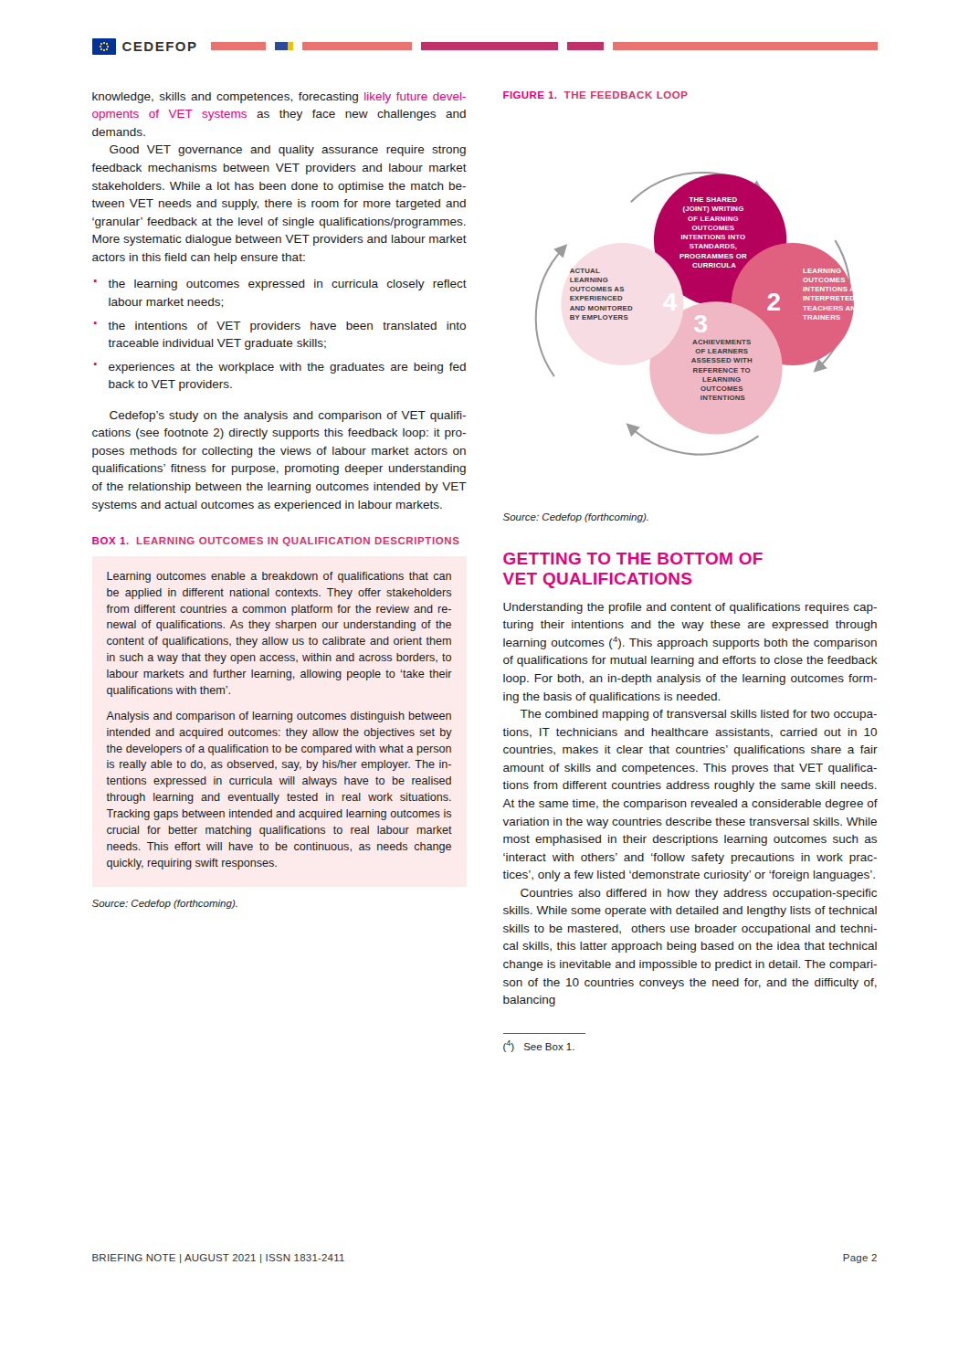CEDEFOP
knowledge, skills and competences, forecasting likely future developments of VET systems as they face new challenges and demands.
Good VET governance and quality assurance require strong feedback mechanisms between VET providers and labour market stakeholders. While a lot has been done to optimise the match between VET needs and supply, there is room for more targeted and ‘granular’ feedback at the level of single qualifications/programmes. More systematic dialogue between VET providers and labour market actors in this field can help ensure that:
the learning outcomes expressed in curricula closely reflect labour market needs;
the intentions of VET providers have been translated into traceable individual VET graduate skills;
experiences at the workplace with the graduates are being fed back to VET providers.
Cedefop’s study on the analysis and comparison of VET qualifications (see footnote 2) directly supports this feedback loop: it proposes methods for collecting the views of labour market actors on qualifications’ fitness for purpose, promoting deeper understanding of the relationship between the learning outcomes intended by VET systems and actual outcomes as experienced in labour markets.
BOX 1. LEARNING OUTCOMES IN QUALIFICATION DESCRIPTIONS
Learning outcomes enable a breakdown of qualifications that can be applied in different national contexts. They offer stakeholders from different countries a common platform for the review and renewal of qualifications. As they sharpen our understanding of the content of qualifications, they allow us to calibrate and orient them in such a way that they open access, within and across borders, to labour markets and further learning, allowing people to ‘take their qualifications with them’.
Analysis and comparison of learning outcomes distinguish between intended and acquired outcomes: they allow the objectives set by the developers of a qualification to be compared with what a person is really able to do, as observed, say, by his/her employer. The intentions expressed in curricula will always have to be realised through learning and eventually tested in real work situations. Tracking gaps between intended and acquired learning outcomes is crucial for better matching qualifications to real labour market needs. This effort will have to be continuous, as needs change quickly, requiring swift responses.
Source: Cedefop (forthcoming).
FIGURE 1. THE FEEDBACK LOOP
THE SHARED (JOINT) WRITING OF LEARNING OUTCOMES INTENTIONS INTO STANDARDS, PROGRAMMES OR CURRICULA 1 LEARNING OUTCOMES INTENTIONS AS INTERPRETED BY TEACHERS AND TRAINERS 2 ACHIEVEMENTS OF LEARNERS ASSESSED WITH REFERENCE TO LEARNING OUTCOMES INTENTIONS 3 ACTUAL LEARNING OUTCOMES AS EXPERIENCED AND MONITORED BY EMPLOYERS 4
Source: Cedefop (forthcoming).
Getting to the bottom of
VET qualifications
Understanding the profile and content of qualifications requires capturing their intentions and the way these are expressed through learning outcomes (4). This approach supports both the comparison of qualifications for mutual learning and efforts to close the feedback loop. For both, an in-depth analysis of the learning outcomes forming the basis of qualifications is needed.
The combined mapping of transversal skills listed for two occupations, IT technicians and healthcare assistants, carried out in 10 countries, makes it clear that countries’ qualifications share a fair amount of skills and competences. This proves that VET qualifications from different countries address roughly the same skill needs. At the same time, the comparison revealed a considerable degree of variation in the way countries describe these transversal skills. While most emphasised in their descriptions learning outcomes such as ‘interact with others’ and ‘follow safety precautions in work practices’, only a few listed ‘demonstrate curiosity’ or ‘foreign languages’.
Countries also differed in how they address occupation-specific skills. While some operate with detailed and lengthy lists of technical skills to be mastered, others use broader occupational and technical skills, this latter approach being based on the idea that technical change is inevitable and impossible to predict in detail. The comparison of the 10 countries conveys the need for, and the difficulty of, balancing
(4) See Box 1.
BRIEFING NOTE | AUGUST 2021 | ISSN 1831-2411
Page 2